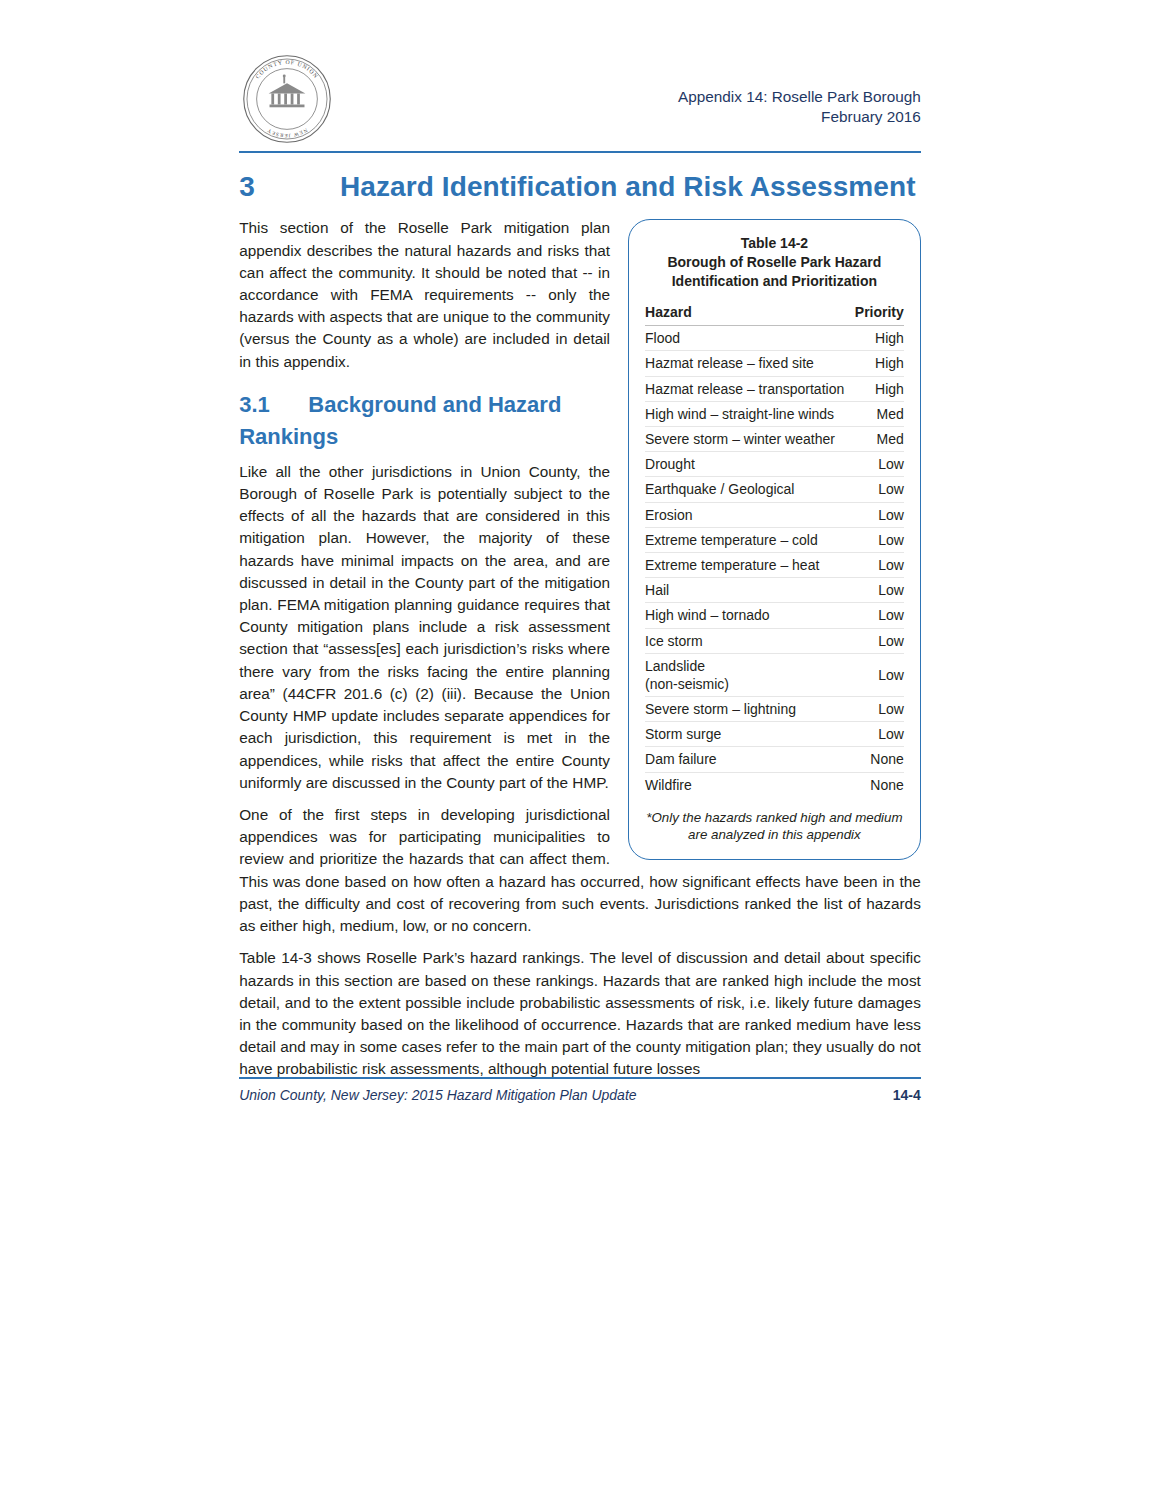COUNTY OF UNION NEW JERSEY
Appendix 14: Roselle Park Borough
February 2016
3 Hazard Identification and Risk Assessment
Table 14-2
Borough of Roselle Park Hazard
Identification and Prioritization
| Hazard | Priority |
| --- | --- |
| Flood | High |
| Hazmat release – fixed site | High |
| Hazmat release – transportation | High |
| High wind – straight-line winds | Med |
| Severe storm – winter weather | Med |
| Drought | Low |
| Earthquake / Geological | Low |
| Erosion | Low |
| Extreme temperature – cold | Low |
| Extreme temperature – heat | Low |
| Hail | Low |
| High wind – tornado | Low |
| Ice storm | Low |
| Landslide (non-seismic) | Low |
| Severe storm – lightning | Low |
| Storm surge | Low |
| Dam failure | None |
| Wildfire | None |
*Only the hazards ranked high and medium are analyzed in this appendix
This section of the Roselle Park mitigation plan appendix describes the natural hazards and risks that can affect the community. It should be noted that -- in accordance with FEMA requirements -- only the hazards with aspects that are unique to the community (versus the County as a whole) are included in detail in this appendix.
3.1 Background and Hazard Rankings
Like all the other jurisdictions in Union County, the Borough of Roselle Park is potentially subject to the effects of all the hazards that are considered in this mitigation plan. However, the majority of these hazards have minimal impacts on the area, and are discussed in detail in the County part of the mitigation plan. FEMA mitigation planning guidance requires that County mitigation plans include a risk assessment section that “assess[es] each jurisdiction’s risks where there vary from the risks facing the entire planning area” (44CFR 201.6 (c) (2) (iii). Because the Union County HMP update includes separate appendices for each jurisdiction, this requirement is met in the appendices, while risks that affect the entire County uniformly are discussed in the County part of the HMP.
One of the first steps in developing jurisdictional appendices was for participating municipalities to review and prioritize the hazards that can affect them. This was done based on how often a hazard has occurred, how significant effects have been in the past, the difficulty and cost of recovering from such events. Jurisdictions ranked the list of hazards as either high, medium, low, or no concern.
Table 14-3 shows Roselle Park’s hazard rankings. The level of discussion and detail about specific hazards in this section are based on these rankings. Hazards that are ranked high include the most detail, and to the extent possible include probabilistic assessments of risk, i.e. likely future damages in the community based on the likelihood of occurrence. Hazards that are ranked medium have less detail and may in some cases refer to the main part of the county mitigation plan; they usually do not have probabilistic risk assessments, although potential future losses
Union County, New Jersey: 2015 Hazard Mitigation Plan Update
14-4